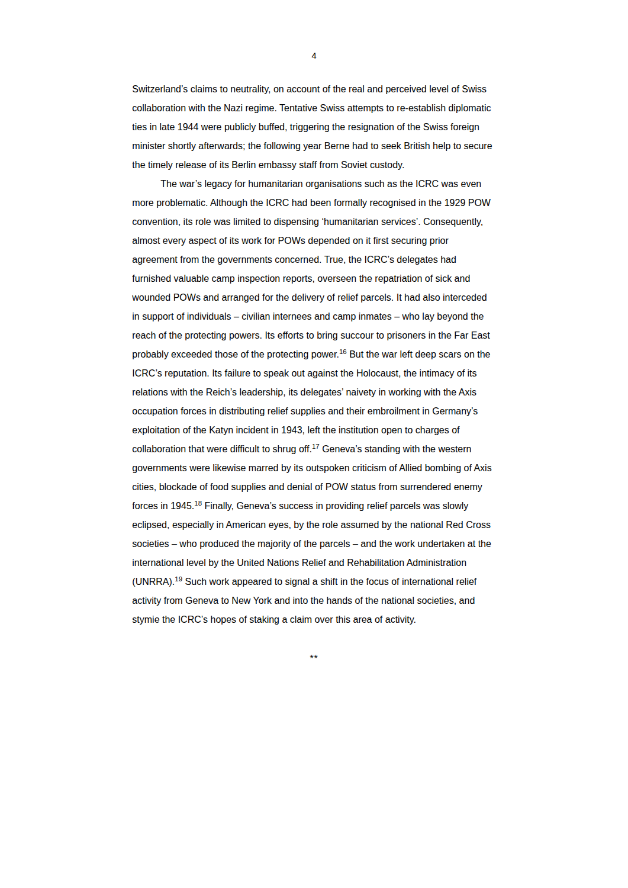4
Switzerland’s claims to neutrality, on account of the real and perceived level of Swiss collaboration with the Nazi regime. Tentative Swiss attempts to re-establish diplomatic ties in late 1944 were publicly buffed, triggering the resignation of the Swiss foreign minister shortly afterwards; the following year Berne had to seek British help to secure the timely release of its Berlin embassy staff from Soviet custody.
The war’s legacy for humanitarian organisations such as the ICRC was even more problematic. Although the ICRC had been formally recognised in the 1929 POW convention, its role was limited to dispensing ‘humanitarian services’. Consequently, almost every aspect of its work for POWs depended on it first securing prior agreement from the governments concerned. True, the ICRC’s delegates had furnished valuable camp inspection reports, overseen the repatriation of sick and wounded POWs and arranged for the delivery of relief parcels. It had also interceded in support of individuals – civilian internees and camp inmates – who lay beyond the reach of the protecting powers. Its efforts to bring succour to prisoners in the Far East probably exceeded those of the protecting power.16 But the war left deep scars on the ICRC’s reputation. Its failure to speak out against the Holocaust, the intimacy of its relations with the Reich’s leadership, its delegates’ naivety in working with the Axis occupation forces in distributing relief supplies and their embroilment in Germany’s exploitation of the Katyn incident in 1943, left the institution open to charges of collaboration that were difficult to shrug off.17 Geneva’s standing with the western governments were likewise marred by its outspoken criticism of Allied bombing of Axis cities, blockade of food supplies and denial of POW status from surrendered enemy forces in 1945.18 Finally, Geneva’s success in providing relief parcels was slowly eclipsed, especially in American eyes, by the role assumed by the national Red Cross societies – who produced the majority of the parcels – and the work undertaken at the international level by the United Nations Relief and Rehabilitation Administration (UNRRA).19 Such work appeared to signal a shift in the focus of international relief activity from Geneva to New York and into the hands of the national societies, and stymie the ICRC’s hopes of staking a claim over this area of activity.
**